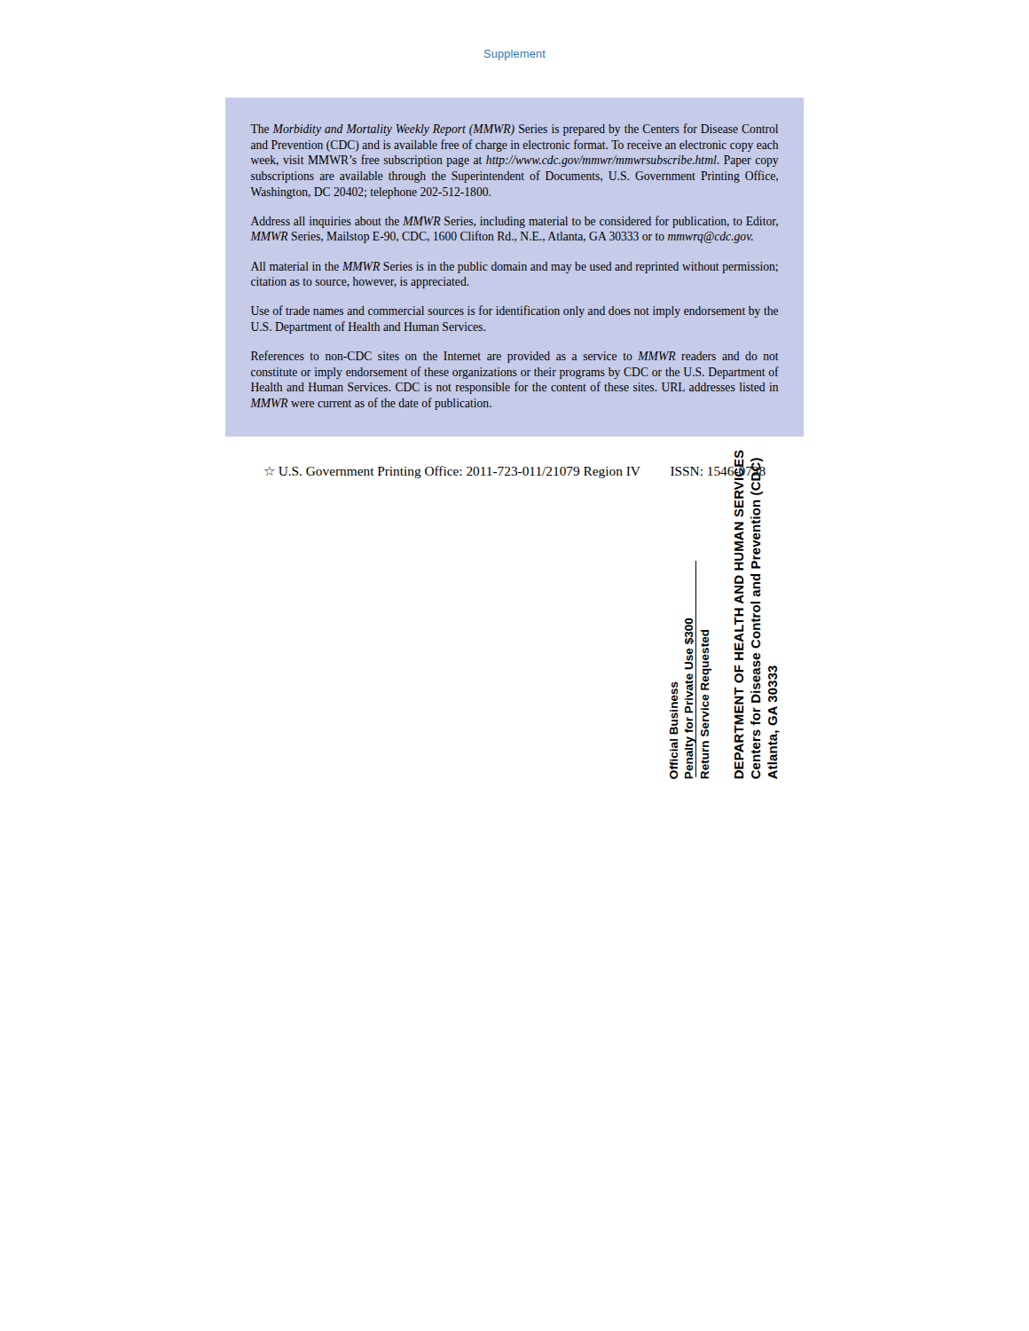Supplement
The Morbidity and Mortality Weekly Report (MMWR) Series is prepared by the Centers for Disease Control and Prevention (CDC) and is available free of charge in electronic format. To receive an electronic copy each week, visit MMWR’s free subscription page at http://www.cdc.gov/mmwr/mmwrsubscribe.html. Paper copy subscriptions are available through the Superintendent of Documents, U.S. Government Printing Office, Washington, DC 20402; telephone 202-512-1800.
Address all inquiries about the MMWR Series, including material to be considered for publication, to Editor, MMWR Series, Mailstop E-90, CDC, 1600 Clifton Rd., N.E., Atlanta, GA 30333 or to mmwrq@cdc.gov.
All material in the MMWR Series is in the public domain and may be used and reprinted without permission; citation as to source, however, is appreciated.
Use of trade names and commercial sources is for identification only and does not imply endorsement by the U.S. Department of Health and Human Services.
References to non-CDC sites on the Internet are provided as a service to MMWR readers and do not constitute or imply endorsement of these organizations or their programs by CDC or the U.S. Department of Health and Human Services. CDC is not responsible for the content of these sites. URL addresses listed in MMWR were current as of the date of publication.
☆ U.S. Government Printing Office: 2011-723-011/21079 Region IVISSN: 1546-0738
DEPARTMENT OF HEALTH AND HUMAN SERVICES
Centers for Disease Control and Prevention (CDC)
Atlanta, GA 30333
Official Business
Penalty for Private Use $300
Return Service Requested